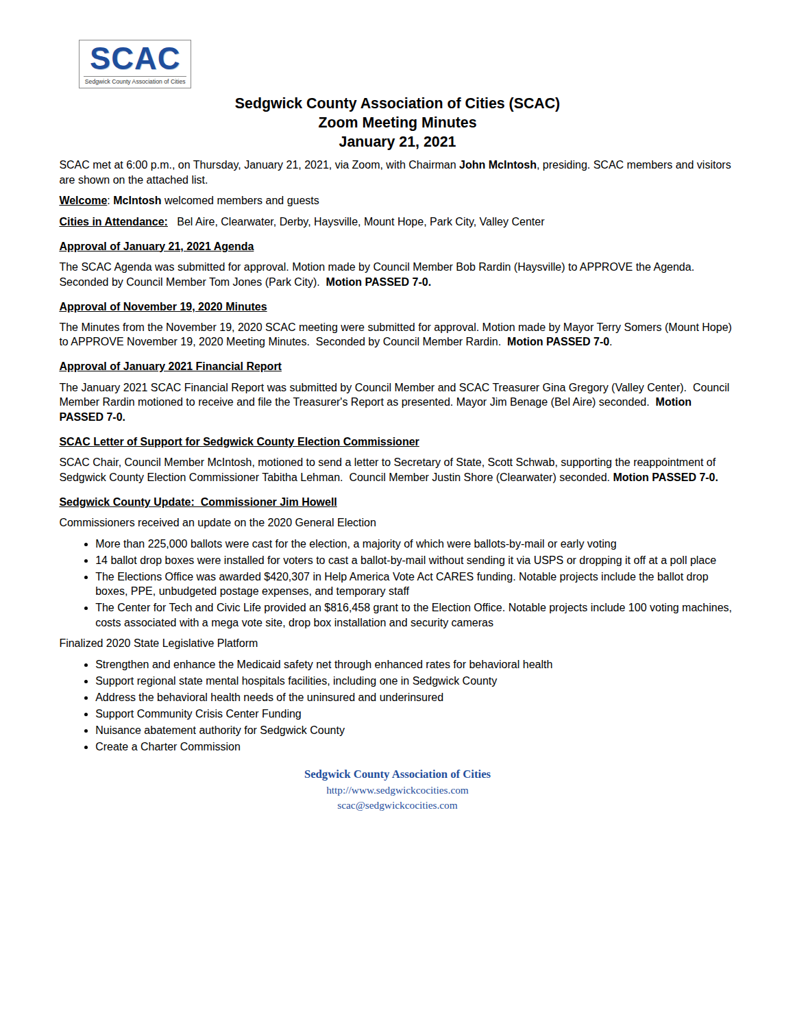SCAC
Sedgwick County Association of Cities
Sedgwick County Association of Cities (SCAC) Zoom Meeting Minutes January 21, 2021
SCAC met at 6:00 p.m., on Thursday, January 21, 2021, via Zoom, with Chairman John McIntosh, presiding. SCAC members and visitors are shown on the attached list.
Welcome: McIntosh welcomed members and guests
Cities in Attendance: Bel Aire, Clearwater, Derby, Haysville, Mount Hope, Park City, Valley Center
Approval of January 21, 2021 Agenda
The SCAC Agenda was submitted for approval. Motion made by Council Member Bob Rardin (Haysville) to APPROVE the Agenda. Seconded by Council Member Tom Jones (Park City). Motion PASSED 7-0.
Approval of November 19, 2020 Minutes
The Minutes from the November 19, 2020 SCAC meeting were submitted for approval. Motion made by Mayor Terry Somers (Mount Hope) to APPROVE November 19, 2020 Meeting Minutes. Seconded by Council Member Rardin. Motion PASSED 7-0.
Approval of January 2021 Financial Report
The January 2021 SCAC Financial Report was submitted by Council Member and SCAC Treasurer Gina Gregory (Valley Center). Council Member Rardin motioned to receive and file the Treasurer's Report as presented. Mayor Jim Benage (Bel Aire) seconded. Motion PASSED 7-0.
SCAC Letter of Support for Sedgwick County Election Commissioner
SCAC Chair, Council Member McIntosh, motioned to send a letter to Secretary of State, Scott Schwab, supporting the reappointment of Sedgwick County Election Commissioner Tabitha Lehman. Council Member Justin Shore (Clearwater) seconded. Motion PASSED 7-0.
Sedgwick County Update: Commissioner Jim Howell
Commissioners received an update on the 2020 General Election
More than 225,000 ballots were cast for the election, a majority of which were ballots-by-mail or early voting
14 ballot drop boxes were installed for voters to cast a ballot-by-mail without sending it via USPS or dropping it off at a poll place
The Elections Office was awarded $420,307 in Help America Vote Act CARES funding. Notable projects include the ballot drop boxes, PPE, unbudgeted postage expenses, and temporary staff
The Center for Tech and Civic Life provided an $816,458 grant to the Election Office. Notable projects include 100 voting machines, costs associated with a mega vote site, drop box installation and security cameras
Finalized 2020 State Legislative Platform
Strengthen and enhance the Medicaid safety net through enhanced rates for behavioral health
Support regional state mental hospitals facilities, including one in Sedgwick County
Address the behavioral health needs of the uninsured and underinsured
Support Community Crisis Center Funding
Nuisance abatement authority for Sedgwick County
Create a Charter Commission
Sedgwick County Association of Cities
http://www.sedgwickcocities.com
scac@sedgwickcocities.com